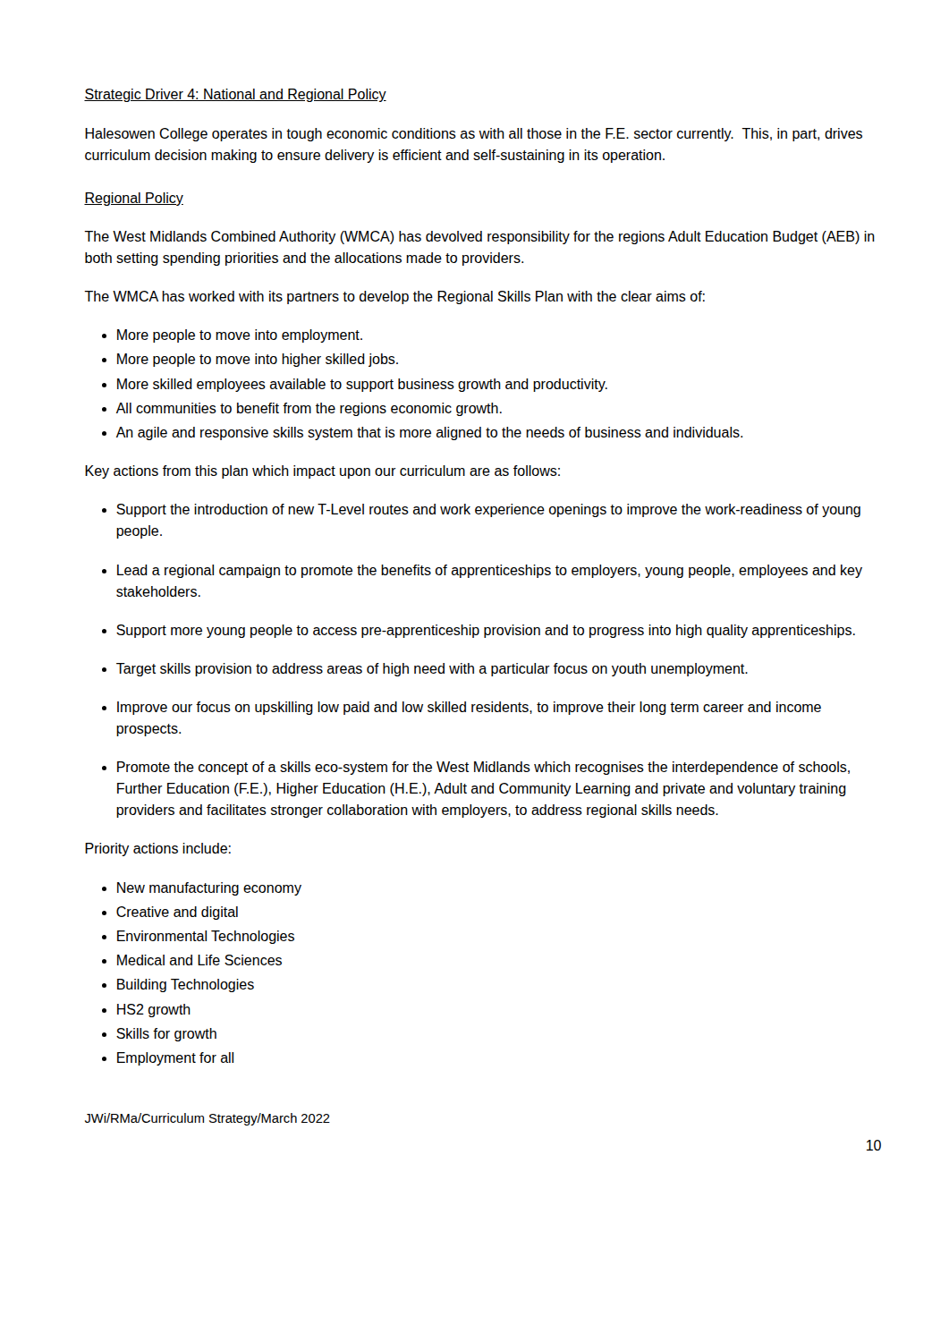Strategic Driver 4: National and Regional Policy
Halesowen College operates in tough economic conditions as with all those in the F.E. sector currently. This, in part, drives curriculum decision making to ensure delivery is efficient and self-sustaining in its operation.
Regional Policy
The West Midlands Combined Authority (WMCA) has devolved responsibility for the regions Adult Education Budget (AEB) in both setting spending priorities and the allocations made to providers.
The WMCA has worked with its partners to develop the Regional Skills Plan with the clear aims of:
More people to move into employment.
More people to move into higher skilled jobs.
More skilled employees available to support business growth and productivity.
All communities to benefit from the regions economic growth.
An agile and responsive skills system that is more aligned to the needs of business and individuals.
Key actions from this plan which impact upon our curriculum are as follows:
Support the introduction of new T-Level routes and work experience openings to improve the work-readiness of young people.
Lead a regional campaign to promote the benefits of apprenticeships to employers, young people, employees and key stakeholders.
Support more young people to access pre-apprenticeship provision and to progress into high quality apprenticeships.
Target skills provision to address areas of high need with a particular focus on youth unemployment.
Improve our focus on upskilling low paid and low skilled residents, to improve their long term career and income prospects.
Promote the concept of a skills eco-system for the West Midlands which recognises the interdependence of schools, Further Education (F.E.), Higher Education (H.E.), Adult and Community Learning and private and voluntary training providers and facilitates stronger collaboration with employers, to address regional skills needs.
Priority actions include:
New manufacturing economy
Creative and digital
Environmental Technologies
Medical and Life Sciences
Building Technologies
HS2 growth
Skills for growth
Employment for all
JWi/RMa/Curriculum Strategy/March 2022
10